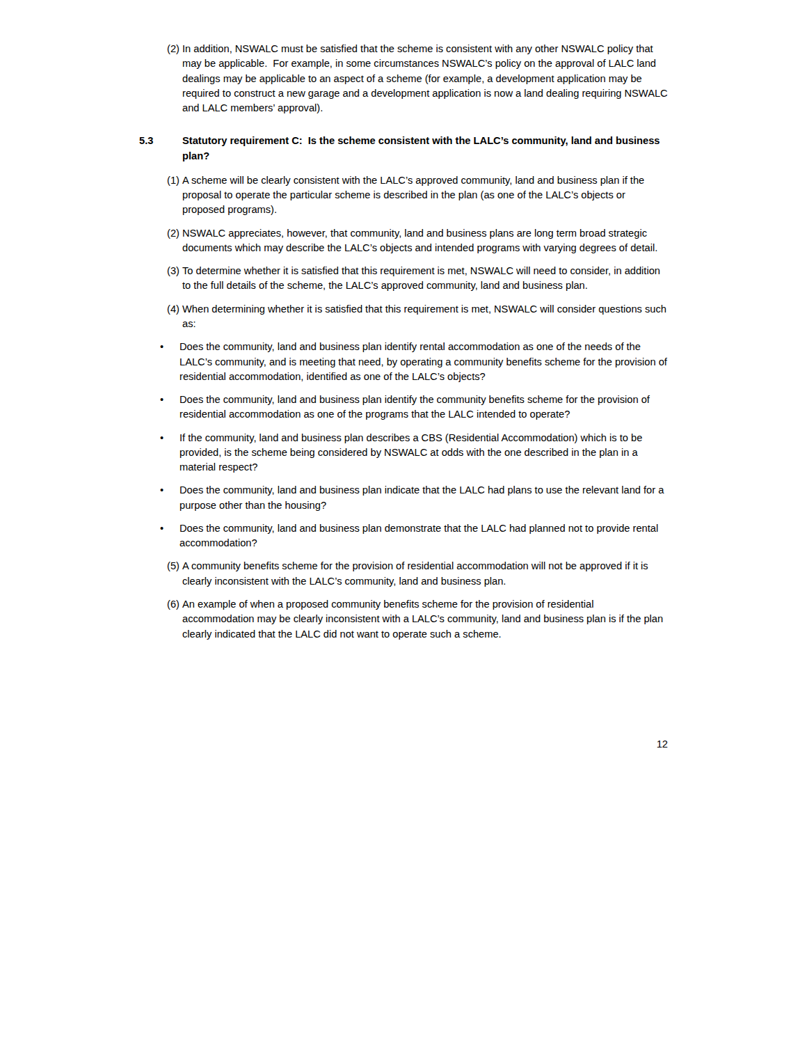(2)
In addition, NSWALC must be satisfied that the scheme is consistent with any other NSWALC policy that may be applicable. For example, in some circumstances NSWALC’s policy on the approval of LALC land dealings may be applicable to an aspect of a scheme (for example, a development application may be required to construct a new garage and a development application is now a land dealing requiring NSWALC and LALC members’ approval).
5.3
Statutory requirement C: Is the scheme consistent with the LALC’s community, land and business plan?
(1)
A scheme will be clearly consistent with the LALC’s approved community, land and business plan if the proposal to operate the particular scheme is described in the plan (as one of the LALC’s objects or proposed programs).
(2)
NSWALC appreciates, however, that community, land and business plans are long term broad strategic documents which may describe the LALC’s objects and intended programs with varying degrees of detail.
(3)
To determine whether it is satisfied that this requirement is met, NSWALC will need to consider, in addition to the full details of the scheme, the LALC’s approved community, land and business plan.
(4)
When determining whether it is satisfied that this requirement is met, NSWALC will consider questions such as:
Does the community, land and business plan identify rental accommodation as one of the needs of the LALC’s community, and is meeting that need, by operating a community benefits scheme for the provision of residential accommodation, identified as one of the LALC’s objects?
Does the community, land and business plan identify the community benefits scheme for the provision of residential accommodation as one of the programs that the LALC intended to operate?
If the community, land and business plan describes a CBS (Residential Accommodation) which is to be provided, is the scheme being considered by NSWALC at odds with the one described in the plan in a material respect?
Does the community, land and business plan indicate that the LALC had plans to use the relevant land for a purpose other than the housing?
Does the community, land and business plan demonstrate that the LALC had planned not to provide rental accommodation?
(5)
A community benefits scheme for the provision of residential accommodation will not be approved if it is clearly inconsistent with the LALC’s community, land and business plan.
(6)
An example of when a proposed community benefits scheme for the provision of residential accommodation may be clearly inconsistent with a LALC’s community, land and business plan is if the plan clearly indicated that the LALC did not want to operate such a scheme.
12